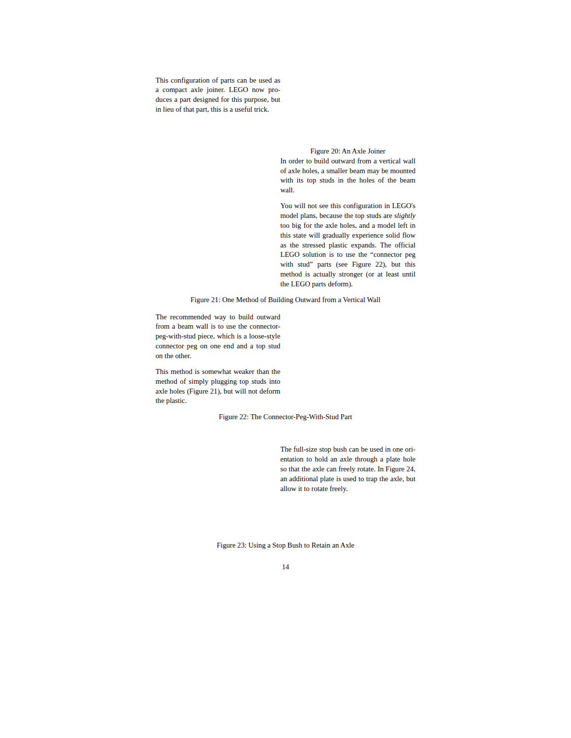This configuration of parts can be used as a compact axle joiner. LEGO now produces a part designed for this purpose, but in lieu of that part, this is a useful trick.
Figure 20: An Axle Joiner
In order to build outward from a vertical wall of axle holes, a smaller beam may be mounted with its top studs in the holes of the beam wall.
You will not see this configuration in LEGO's model plans, because the top studs are slightly too big for the axle holes, and a model left in this state will gradually experience solid flow as the stressed plastic expands. The official LEGO solution is to use the “connector peg with stud” parts (see Figure 22), but this method is actually stronger (or at least until the LEGO parts deform).
Figure 21: One Method of Building Outward from a Vertical Wall
The recommended way to build outward from a beam wall is to use the connector-peg-with-stud piece, which is a loose-style connector peg on one end and a top stud on the other.
This method is somewhat weaker than the method of simply plugging top studs into axle holes (Figure 21), but will not deform the plastic.
Figure 22: The Connector-Peg-With-Stud Part
The full-size stop bush can be used in one orientation to hold an axle through a plate hole so that the axle can freely rotate. In Figure 24, an additional plate is used to trap the axle, but allow it to rotate freely.
Figure 23: Using a Stop Bush to Retain an Axle
14